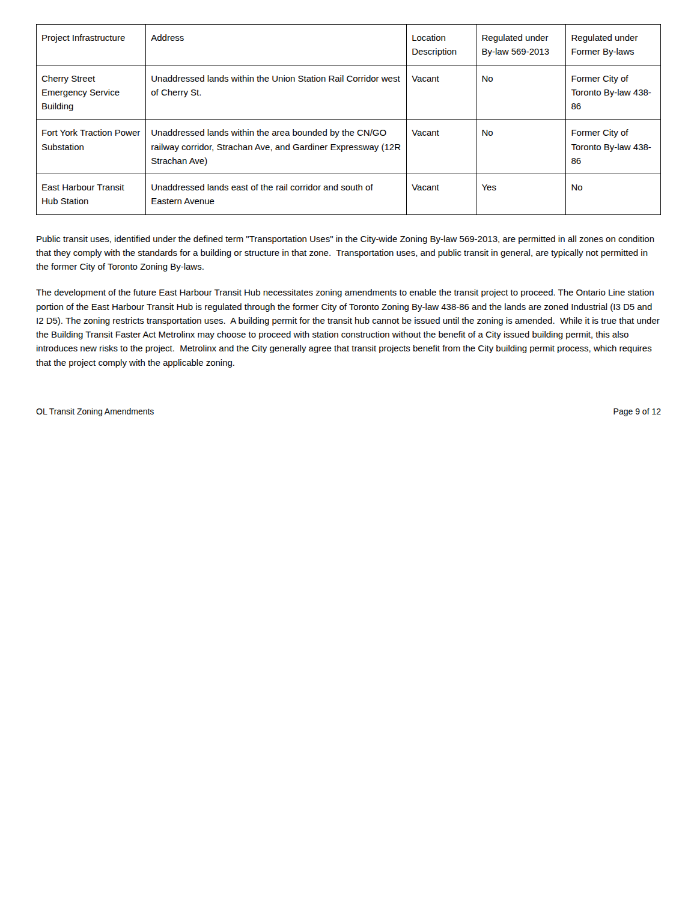| Project Infrastructure | Address | Location Description | Regulated under By-law 569-2013 | Regulated under Former By-laws |
| --- | --- | --- | --- | --- |
| Cherry Street Emergency Service Building | Unaddressed lands within the Union Station Rail Corridor west of Cherry St. | Vacant | No | Former City of Toronto By-law 438-86 |
| Fort York Traction Power Substation | Unaddressed lands within the area bounded by the CN/GO railway corridor, Strachan Ave, and Gardiner Expressway (12R Strachan Ave) | Vacant | No | Former City of Toronto By-law 438-86 |
| East Harbour Transit Hub Station | Unaddressed lands east of the rail corridor and south of Eastern Avenue | Vacant | Yes | No |
Public transit uses, identified under the defined term "Transportation Uses" in the City-wide Zoning By-law 569-2013, are permitted in all zones on condition that they comply with the standards for a building or structure in that zone. Transportation uses, and public transit in general, are typically not permitted in the former City of Toronto Zoning By-laws.
The development of the future East Harbour Transit Hub necessitates zoning amendments to enable the transit project to proceed. The Ontario Line station portion of the East Harbour Transit Hub is regulated through the former City of Toronto Zoning By-law 438-86 and the lands are zoned Industrial (I3 D5 and I2 D5). The zoning restricts transportation uses. A building permit for the transit hub cannot be issued until the zoning is amended. While it is true that under the Building Transit Faster Act Metrolinx may choose to proceed with station construction without the benefit of a City issued building permit, this also introduces new risks to the project. Metrolinx and the City generally agree that transit projects benefit from the City building permit process, which requires that the project comply with the applicable zoning.
OL Transit Zoning Amendments Page 9 of 12